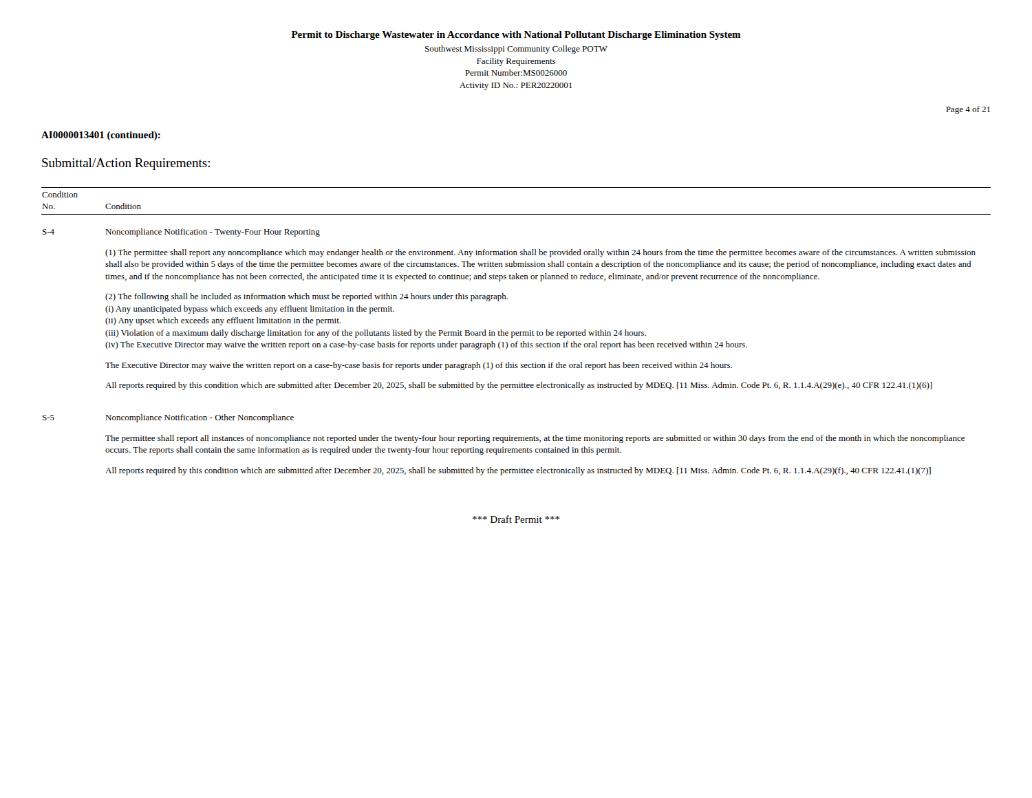Permit to Discharge Wastewater in Accordance with National Pollutant Discharge Elimination System
Southwest Mississippi Community College POTW
Facility Requirements
Permit Number:MS0026000
Activity ID No.: PER20220001
Page 4 of 21
AI0000013401 (continued):
Submittal/Action Requirements:
| Condition No. | Condition |
| --- | --- |
| S-4 | Noncompliance Notification - Twenty-Four Hour Reporting (1) The permittee shall report any noncompliance which may endanger health or the environment. Any information shall be provided orally within 24 hours from the time the permittee becomes aware of the circumstances. A written submission shall also be provided within 5 days of the time the permittee becomes aware of the circumstances. The written submission shall contain a description of the noncompliance and its cause; the period of noncompliance, including exact dates and times, and if the noncompliance has not been corrected, the anticipated time it is expected to continue; and steps taken or planned to reduce, eliminate, and/or prevent recurrence of the noncompliance. (2) The following shall be included as information which must be reported within 24 hours under this paragraph. (i) Any unanticipated bypass which exceeds any effluent limitation in the permit. (ii) Any upset which exceeds any effluent limitation in the permit. (iii) Violation of a maximum daily discharge limitation for any of the pollutants listed by the Permit Board in the permit to be reported within 24 hours. (iv) The Executive Director may waive the written report on a case-by-case basis for reports under paragraph (1) of this section if the oral report has been received within 24 hours. The Executive Director may waive the written report on a case-by-case basis for reports under paragraph (1) of this section if the oral report has been received within 24 hours. All reports required by this condition which are submitted after December 20, 2025, shall be submitted by the permittee electronically as instructed by MDEQ. [11 Miss. Admin. Code Pt. 6, R. 1.1.4.A(29)(e)., 40 CFR 122.41.(1)(6)] |
| S-5 | Noncompliance Notification - Other Noncompliance The permittee shall report all instances of noncompliance not reported under the twenty-four hour reporting requirements, at the time monitoring reports are submitted or within 30 days from the end of the month in which the noncompliance occurs. The reports shall contain the same information as is required under the twenty-four hour reporting requirements contained in this permit. All reports required by this condition which are submitted after December 20, 2025, shall be submitted by the permittee electronically as instructed by MDEQ. [11 Miss. Admin. Code Pt. 6, R. 1.1.4.A(29)(f)., 40 CFR 122.41.(1)(7)] |
*** Draft Permit ***